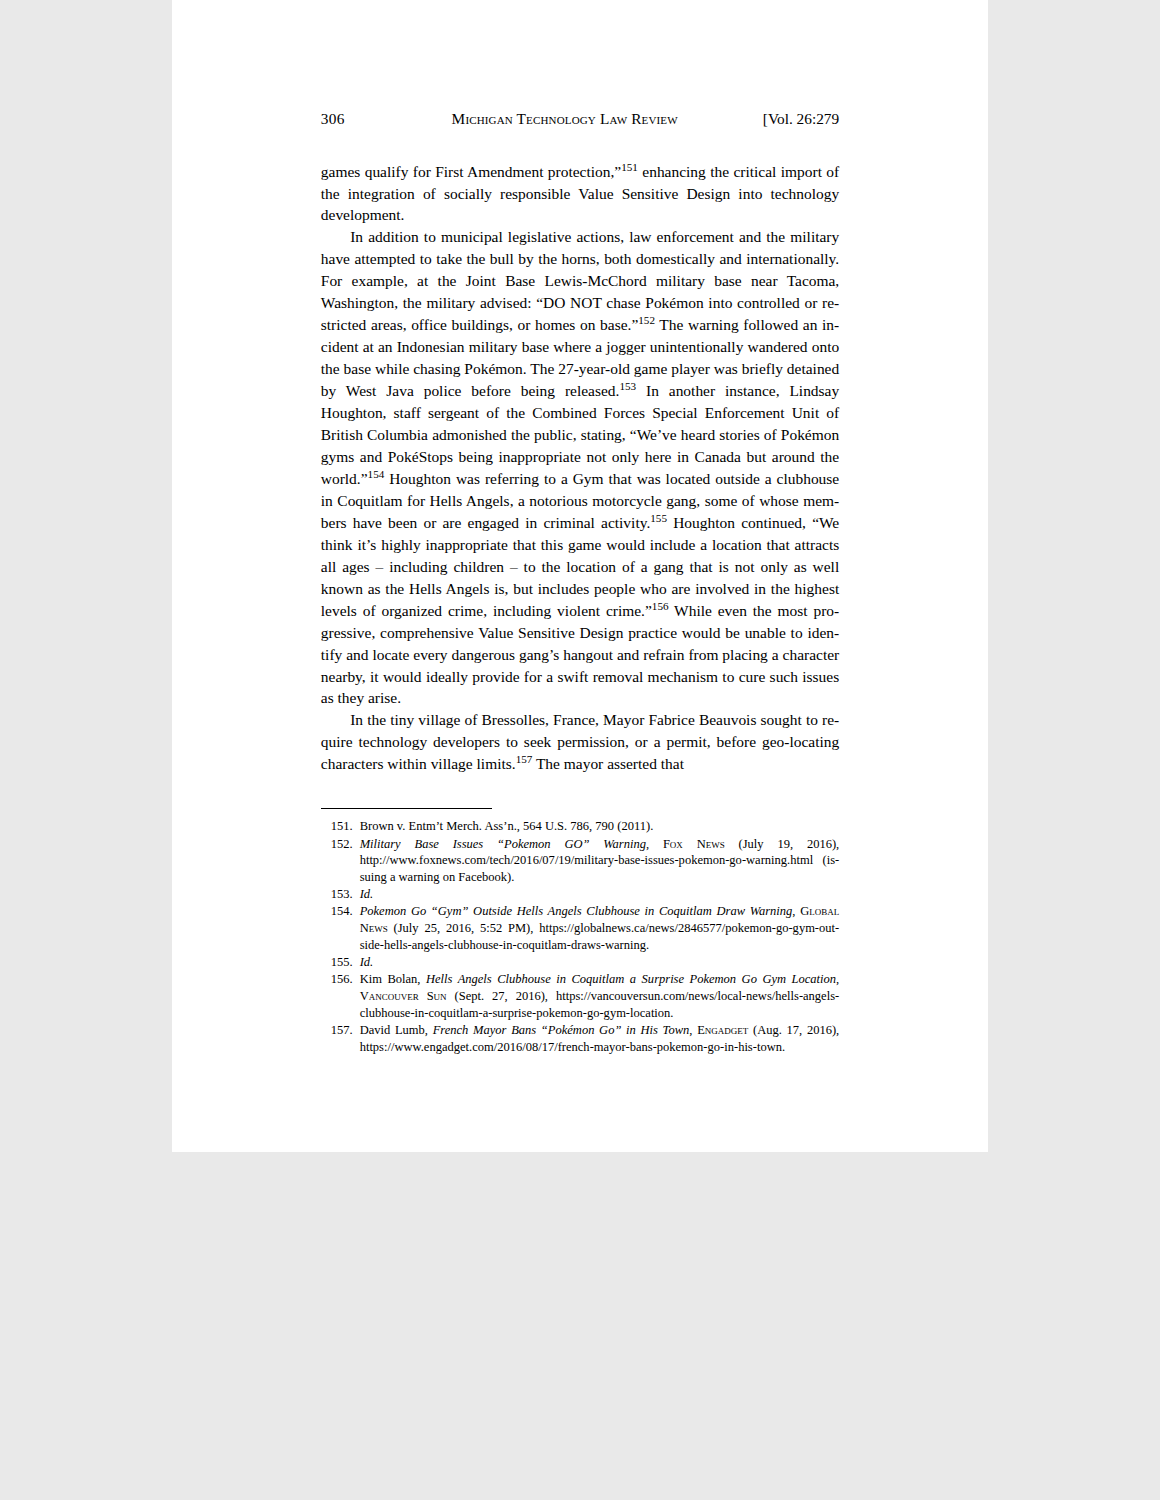306 Michigan Technology Law Review [Vol. 26:279
games qualify for First Amendment protection,”151 enhancing the critical import of the integration of socially responsible Value Sensitive Design into technology development.
In addition to municipal legislative actions, law enforcement and the military have attempted to take the bull by the horns, both domestically and internationally. For example, at the Joint Base Lewis-McChord military base near Tacoma, Washington, the military advised: “DO NOT chase Pokémon into controlled or restricted areas, office buildings, or homes on base.”152 The warning followed an incident at an Indonesian military base where a jogger unintentionally wandered onto the base while chasing Pokémon. The 27-year-old game player was briefly detained by West Java police before being released.153 In another instance, Lindsay Houghton, staff sergeant of the Combined Forces Special Enforcement Unit of British Columbia admonished the public, stating, “We’ve heard stories of Pokémon gyms and PokéStops being inappropriate not only here in Canada but around the world.”154 Houghton was referring to a Gym that was located outside a clubhouse in Coquitlam for Hells Angels, a notorious motorcycle gang, some of whose members have been or are engaged in criminal activity.155 Houghton continued, “We think it’s highly inappropriate that this game would include a location that attracts all ages – including children – to the location of a gang that is not only as well known as the Hells Angels is, but includes people who are involved in the highest levels of organized crime, including violent crime.”156 While even the most progressive, comprehensive Value Sensitive Design practice would be unable to identify and locate every dangerous gang’s hangout and refrain from placing a character nearby, it would ideally provide for a swift removal mechanism to cure such issues as they arise.
In the tiny village of Bressolles, France, Mayor Fabrice Beauvois sought to require technology developers to seek permission, or a permit, before geo-locating characters within village limits.157 The mayor asserted that
151. Brown v. Entm’t Merch. Ass’n., 564 U.S. 786, 790 (2011).
152. Military Base Issues “Pokemon GO” Warning, Fox News (July 19, 2016), http://www.foxnews.com/tech/2016/07/19/military-base-issues-pokemon-go-warning.html (issuing a warning on Facebook).
153. Id.
154. Pokemon Go “Gym” Outside Hells Angels Clubhouse in Coquitlam Draw Warning, Global News (July 25, 2016, 5:52 PM), https://globalnews.ca/news/2846577/pokemon-go-gym-outside-hells-angels-clubhouse-in-coquitlam-draws-warning.
155. Id.
156. Kim Bolan, Hells Angels Clubhouse in Coquitlam a Surprise Pokemon Go Gym Location, Vancouver Sun (Sept. 27, 2016), https://vancouversun.com/news/local-news/hells-angels-clubhouse-in-coquitlam-a-surprise-pokemon-go-gym-location.
157. David Lumb, French Mayor Bans “Pokémon Go” in His Town, Engadget (Aug. 17, 2016), https://www.engadget.com/2016/08/17/french-mayor-bans-pokemon-go-in-his-town.